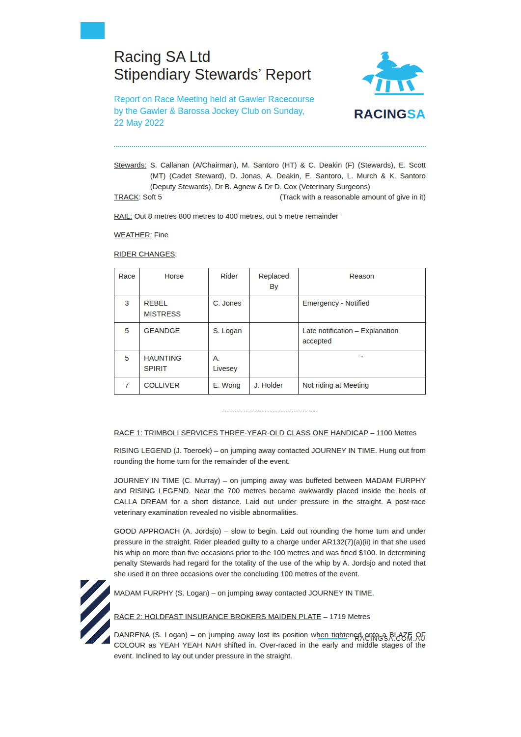Racing SA Ltd
Stipendiary Stewards’ Report
Report on Race Meeting held at Gawler Racecourse
by the Gawler & Barossa Jockey Club on Sunday,
22 May 2022
RACINGSA
Stewards: S. Callanan (A/Chairman), M. Santoro (HT) & C. Deakin (F) (Stewards), E. Scott (MT) (Cadet Steward), D. Jonas, A. Deakin, E. Santoro, L. Murch & K. Santoro (Deputy Stewards), Dr B. Agnew & Dr D. Cox (Veterinary Surgeons)
TRACK: Soft 5 (Track with a reasonable amount of give in it)
RAIL: Out 8 metres 800 metres to 400 metres, out 5 metre remainder
WEATHER: Fine
RIDER CHANGES:
| Race | Horse | Rider | Replaced By | Reason |
| --- | --- | --- | --- | --- |
| 3 | REBEL MISTRESS | C. Jones | | Emergency - Notified |
| 5 | GEANDGE | S. Logan | | Late notification – Explanation accepted |
| 5 | HAUNTING SPIRIT | A. Livesey | | “ |
| 7 | COLLIVER | E. Wong | J. Holder | Not riding at Meeting |
------------------------------------
RACE 1: TRIMBOLI SERVICES THREE-YEAR-OLD CLASS ONE HANDICAP – 1100 Metres
RISING LEGEND (J. Toeroek) – on jumping away contacted JOURNEY IN TIME. Hung out from rounding the home turn for the remainder of the event.
JOURNEY IN TIME (C. Murray) – on jumping away was buffeted between MADAM FURPHY and RISING LEGEND. Near the 700 metres became awkwardly placed inside the heels of CALLA DREAM for a short distance. Laid out under pressure in the straight. A post-race veterinary examination revealed no visible abnormalities.
GOOD APPROACH (A. Jordsjo) – slow to begin. Laid out rounding the home turn and under pressure in the straight. Rider pleaded guilty to a charge under AR132(7)(a)(ii) in that she used his whip on more than five occasions prior to the 100 metres and was fined $100. In determining penalty Stewards had regard for the totality of the use of the whip by A. Jordsjo and noted that she used it on three occasions over the concluding 100 metres of the event.
MADAM FURPHY (S. Logan) – on jumping away contacted JOURNEY IN TIME.
RACE 2: HOLDFAST INSURANCE BROKERS MAIDEN PLATE – 1719 Metres
DANRENA (S. Logan) – on jumping away lost its position when tightened onto a BLAZE OF COLOUR as YEAH YEAH NAH shifted in. Over-raced in the early and middle stages of the event. Inclined to lay out under pressure in the straight.
RACINGSA.COM.AU